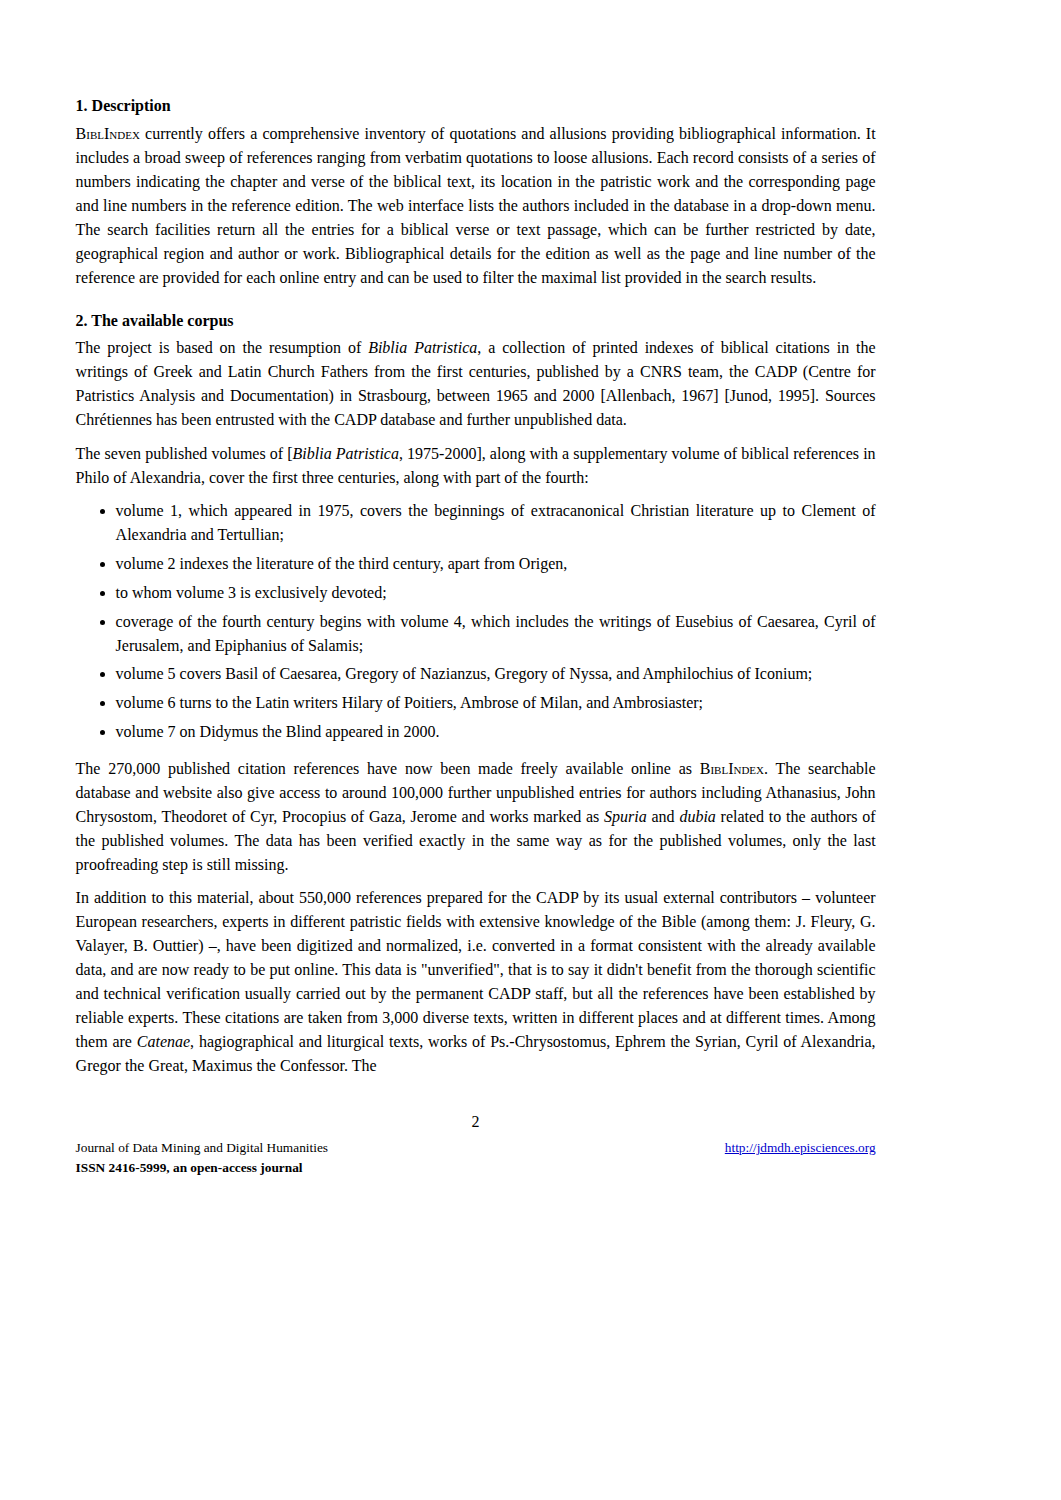1. Description
BiblIndex currently offers a comprehensive inventory of quotations and allusions providing bibliographical information. It includes a broad sweep of references ranging from verbatim quotations to loose allusions. Each record consists of a series of numbers indicating the chapter and verse of the biblical text, its location in the patristic work and the corresponding page and line numbers in the reference edition. The web interface lists the authors included in the database in a drop-down menu. The search facilities return all the entries for a biblical verse or text passage, which can be further restricted by date, geographical region and author or work. Bibliographical details for the edition as well as the page and line number of the reference are provided for each online entry and can be used to filter the maximal list provided in the search results.
2. The available corpus
The project is based on the resumption of Biblia Patristica, a collection of printed indexes of biblical citations in the writings of Greek and Latin Church Fathers from the first centuries, published by a CNRS team, the CADP (Centre for Patristics Analysis and Documentation) in Strasbourg, between 1965 and 2000 [Allenbach, 1967] [Junod, 1995]. Sources Chrétiennes has been entrusted with the CADP database and further unpublished data.
The seven published volumes of [Biblia Patristica, 1975-2000], along with a supplementary volume of biblical references in Philo of Alexandria, cover the first three centuries, along with part of the fourth:
volume 1, which appeared in 1975, covers the beginnings of extracanonical Christian literature up to Clement of Alexandria and Tertullian;
volume 2 indexes the literature of the third century, apart from Origen,
to whom volume 3 is exclusively devoted;
coverage of the fourth century begins with volume 4, which includes the writings of Eusebius of Caesarea, Cyril of Jerusalem, and Epiphanius of Salamis;
volume 5 covers Basil of Caesarea, Gregory of Nazianzus, Gregory of Nyssa, and Amphilochius of Iconium;
volume 6 turns to the Latin writers Hilary of Poitiers, Ambrose of Milan, and Ambrosiaster;
volume 7 on Didymus the Blind appeared in 2000.
The 270,000 published citation references have now been made freely available online as BiblIndex. The searchable database and website also give access to around 100,000 further unpublished entries for authors including Athanasius, John Chrysostom, Theodoret of Cyr, Procopius of Gaza, Jerome and works marked as Spuria and dubia related to the authors of the published volumes. The data has been verified exactly in the same way as for the published volumes, only the last proofreading step is still missing.
In addition to this material, about 550,000 references prepared for the CADP by its usual external contributors – volunteer European researchers, experts in different patristic fields with extensive knowledge of the Bible (among them: J. Fleury, G. Valayer, B. Outtier) –, have been digitized and normalized, i.e. converted in a format consistent with the already available data, and are now ready to be put online. This data is "unverified", that is to say it didn't benefit from the thorough scientific and technical verification usually carried out by the permanent CADP staff, but all the references have been established by reliable experts. These citations are taken from 3,000 diverse texts, written in different places and at different times. Among them are Catenae, hagiographical and liturgical texts, works of Ps.-Chrysostomus, Ephrem the Syrian, Cyril of Alexandria, Gregor the Great, Maximus the Confessor. The
2
Journal of Data Mining and Digital Humanities
ISSN 2416-5999, an open-access journal
http://jdmdh.episciences.org